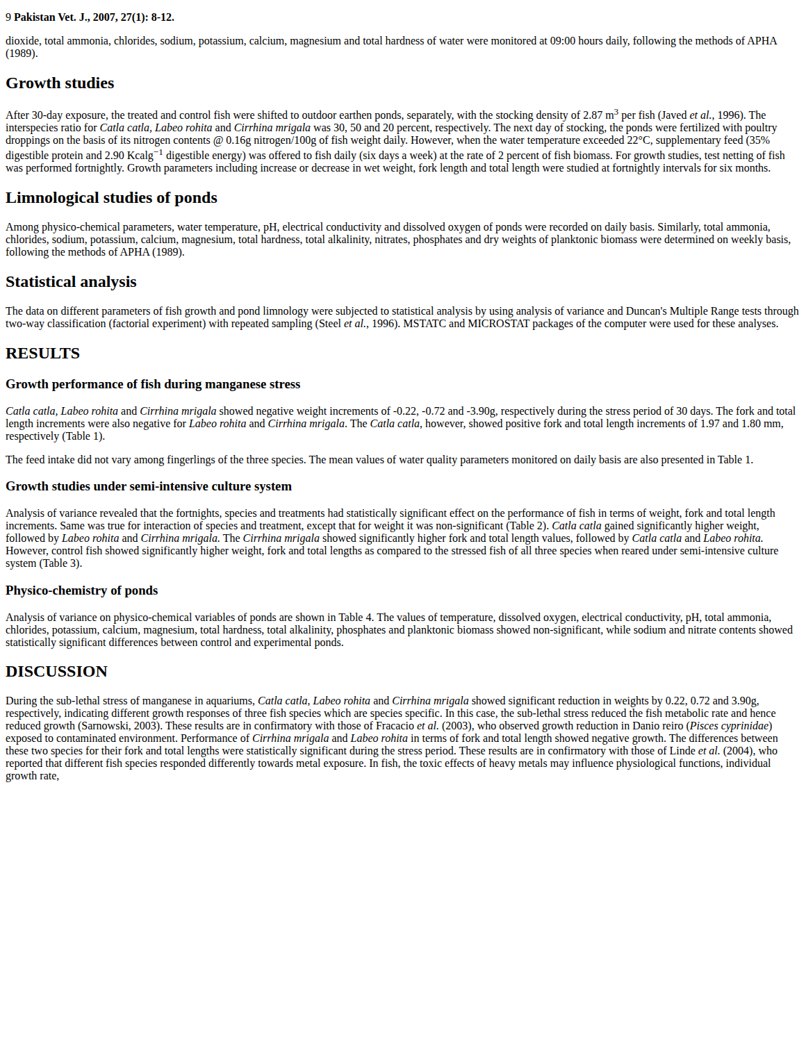9 Pakistan Vet. J., 2007, 27(1): 8-12.
dioxide, total ammonia, chlorides, sodium, potassium, calcium, magnesium and total hardness of water were monitored at 09:00 hours daily, following the methods of APHA (1989).
Growth studies
After 30-day exposure, the treated and control fish were shifted to outdoor earthen ponds, separately, with the stocking density of 2.87 m3 per fish (Javed et al., 1996). The interspecies ratio for Catla catla, Labeo rohita and Cirrhina mrigala was 30, 50 and 20 percent, respectively. The next day of stocking, the ponds were fertilized with poultry droppings on the basis of its nitrogen contents @ 0.16g nitrogen/100g of fish weight daily. However, when the water temperature exceeded 22°C, supplementary feed (35% digestible protein and 2.90 Kcalg−1 digestible energy) was offered to fish daily (six days a week) at the rate of 2 percent of fish biomass. For growth studies, test netting of fish was performed fortnightly. Growth parameters including increase or decrease in wet weight, fork length and total length were studied at fortnightly intervals for six months.
Limnological studies of ponds
Among physico-chemical parameters, water temperature, pH, electrical conductivity and dissolved oxygen of ponds were recorded on daily basis. Similarly, total ammonia, chlorides, sodium, potassium, calcium, magnesium, total hardness, total alkalinity, nitrates, phosphates and dry weights of planktonic biomass were determined on weekly basis, following the methods of APHA (1989).
Statistical analysis
The data on different parameters of fish growth and pond limnology were subjected to statistical analysis by using analysis of variance and Duncan's Multiple Range tests through two-way classification (factorial experiment) with repeated sampling (Steel et al., 1996). MSTATC and MICROSTAT packages of the computer were used for these analyses.
RESULTS
Growth performance of fish during manganese stress
Catla catla, Labeo rohita and Cirrhina mrigala showed negative weight increments of -0.22, -0.72 and -3.90g, respectively during the stress period of 30 days. The fork and total length increments were also negative for Labeo rohita and Cirrhina mrigala. The Catla catla, however, showed positive fork and total length increments of 1.97 and 1.80 mm, respectively (Table 1).
The feed intake did not vary among fingerlings of the three species. The mean values of water quality parameters monitored on daily basis are also presented in Table 1.
Growth studies under semi-intensive culture system
Analysis of variance revealed that the fortnights, species and treatments had statistically significant effect on the performance of fish in terms of weight, fork and total length increments. Same was true for interaction of species and treatment, except that for weight it was non-significant (Table 2). Catla catla gained significantly higher weight, followed by Labeo rohita and Cirrhina mrigala. The Cirrhina mrigala showed significantly higher fork and total length values, followed by Catla catla and Labeo rohita. However, control fish showed significantly higher weight, fork and total lengths as compared to the stressed fish of all three species when reared under semi-intensive culture system (Table 3).
Physico-chemistry of ponds
Analysis of variance on physico-chemical variables of ponds are shown in Table 4. The values of temperature, dissolved oxygen, electrical conductivity, pH, total ammonia, chlorides, potassium, calcium, magnesium, total hardness, total alkalinity, phosphates and planktonic biomass showed non-significant, while sodium and nitrate contents showed statistically significant differences between control and experimental ponds.
DISCUSSION
During the sub-lethal stress of manganese in aquariums, Catla catla, Labeo rohita and Cirrhina mrigala showed significant reduction in weights by 0.22, 0.72 and 3.90g, respectively, indicating different growth responses of three fish species which are species specific. In this case, the sub-lethal stress reduced the fish metabolic rate and hence reduced growth (Sarnowski, 2003). These results are in confirmatory with those of Fracacio et al. (2003), who observed growth reduction in Danio reiro (Pisces cyprinidae) exposed to contaminated environment. Performance of Cirrhina mrigala and Labeo rohita in terms of fork and total length showed negative growth. The differences between these two species for their fork and total lengths were statistically significant during the stress period. These results are in confirmatory with those of Linde et al. (2004), who reported that different fish species responded differently towards metal exposure. In fish, the toxic effects of heavy metals may influence physiological functions, individual growth rate,